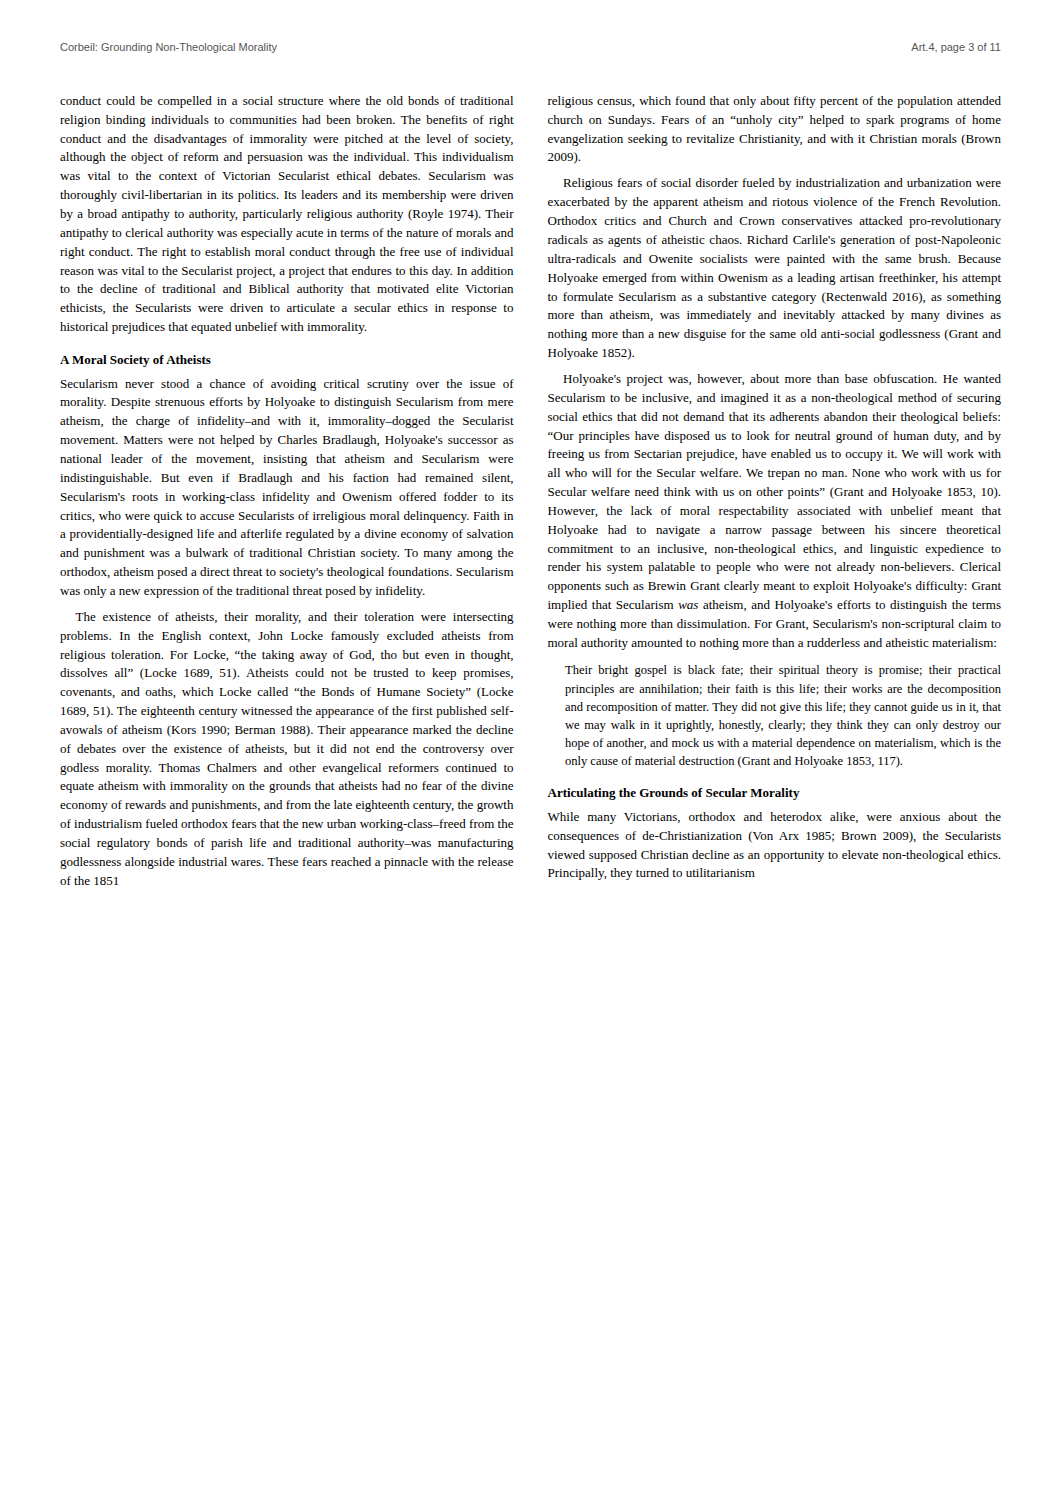Corbeil: Grounding Non-Theological Morality Art.4, page 3 of 11
conduct could be compelled in a social structure where the old bonds of traditional religion binding individuals to communities had been broken. The benefits of right conduct and the disadvantages of immorality were pitched at the level of society, although the object of reform and persuasion was the individual. This individualism was vital to the context of Victorian Secularist ethical debates. Secularism was thoroughly civil-libertarian in its politics. Its leaders and its membership were driven by a broad antipathy to authority, particularly religious authority (Royle 1974). Their antipathy to clerical authority was especially acute in terms of the nature of morals and right conduct. The right to establish moral conduct through the free use of individual reason was vital to the Secularist project, a project that endures to this day. In addition to the decline of traditional and Biblical authority that motivated elite Victorian ethicists, the Secularists were driven to articulate a secular ethics in response to historical prejudices that equated unbelief with immorality.
A Moral Society of Atheists
Secularism never stood a chance of avoiding critical scrutiny over the issue of morality. Despite strenuous efforts by Holyoake to distinguish Secularism from mere atheism, the charge of infidelity–and with it, immorality–dogged the Secularist movement. Matters were not helped by Charles Bradlaugh, Holyoake's successor as national leader of the movement, insisting that atheism and Secularism were indistinguishable. But even if Bradlaugh and his faction had remained silent, Secularism's roots in working-class infidelity and Owenism offered fodder to its critics, who were quick to accuse Secularists of irreligious moral delinquency. Faith in a providentially-designed life and afterlife regulated by a divine economy of salvation and punishment was a bulwark of traditional Christian society. To many among the orthodox, atheism posed a direct threat to society's theological foundations. Secularism was only a new expression of the traditional threat posed by infidelity.
The existence of atheists, their morality, and their toleration were intersecting problems. In the English context, John Locke famously excluded atheists from religious toleration. For Locke, “the taking away of God, tho but even in thought, dissolves all” (Locke 1689, 51). Atheists could not be trusted to keep promises, covenants, and oaths, which Locke called “the Bonds of Humane Society” (Locke 1689, 51). The eighteenth century witnessed the appearance of the first published self-avowals of atheism (Kors 1990; Berman 1988). Their appearance marked the decline of debates over the existence of atheists, but it did not end the controversy over godless morality. Thomas Chalmers and other evangelical reformers continued to equate atheism with immorality on the grounds that atheists had no fear of the divine economy of rewards and punishments, and from the late eighteenth century, the growth of industrialism fueled orthodox fears that the new urban working-class–freed from the social regulatory bonds of parish life and traditional authority–was manufacturing godlessness alongside industrial wares. These fears reached a pinnacle with the release of the 1851
religious census, which found that only about fifty percent of the population attended church on Sundays. Fears of an “unholy city” helped to spark programs of home evangelization seeking to revitalize Christianity, and with it Christian morals (Brown 2009).
Religious fears of social disorder fueled by industrialization and urbanization were exacerbated by the apparent atheism and riotous violence of the French Revolution. Orthodox critics and Church and Crown conservatives attacked pro-revolutionary radicals as agents of atheistic chaos. Richard Carlile's generation of post-Napoleonic ultra-radicals and Owenite socialists were painted with the same brush. Because Holyoake emerged from within Owenism as a leading artisan freethinker, his attempt to formulate Secularism as a substantive category (Rectenwald 2016), as something more than atheism, was immediately and inevitably attacked by many divines as nothing more than a new disguise for the same old anti-social godlessness (Grant and Holyoake 1852).
Holyoake's project was, however, about more than base obfuscation. He wanted Secularism to be inclusive, and imagined it as a non-theological method of securing social ethics that did not demand that its adherents abandon their theological beliefs: “Our principles have disposed us to look for neutral ground of human duty, and by freeing us from Sectarian prejudice, have enabled us to occupy it. We will work with all who will for the Secular welfare. We trepan no man. None who work with us for Secular welfare need think with us on other points” (Grant and Holyoake 1853, 10). However, the lack of moral respectability associated with unbelief meant that Holyoake had to navigate a narrow passage between his sincere theoretical commitment to an inclusive, non-theological ethics, and linguistic expedience to render his system palatable to people who were not already non-believers. Clerical opponents such as Brewin Grant clearly meant to exploit Holyoake's difficulty: Grant implied that Secularism was atheism, and Holyoake's efforts to distinguish the terms were nothing more than dissimulation. For Grant, Secularism's non-scriptural claim to moral authority amounted to nothing more than a rudderless and atheistic materialism:
Their bright gospel is black fate; their spiritual theory is promise; their practical principles are annihilation; their faith is this life; their works are the decomposition and recomposition of matter. They did not give this life; they cannot guide us in it, that we may walk in it uprightly, honestly, clearly; they think they can only destroy our hope of another, and mock us with a material dependence on materialism, which is the only cause of material destruction (Grant and Holyoake 1853, 117).
Articulating the Grounds of Secular Morality
While many Victorians, orthodox and heterodox alike, were anxious about the consequences of de-Christianization (Von Arx 1985; Brown 2009), the Secularists viewed supposed Christian decline as an opportunity to elevate non-theological ethics. Principally, they turned to utilitarianism